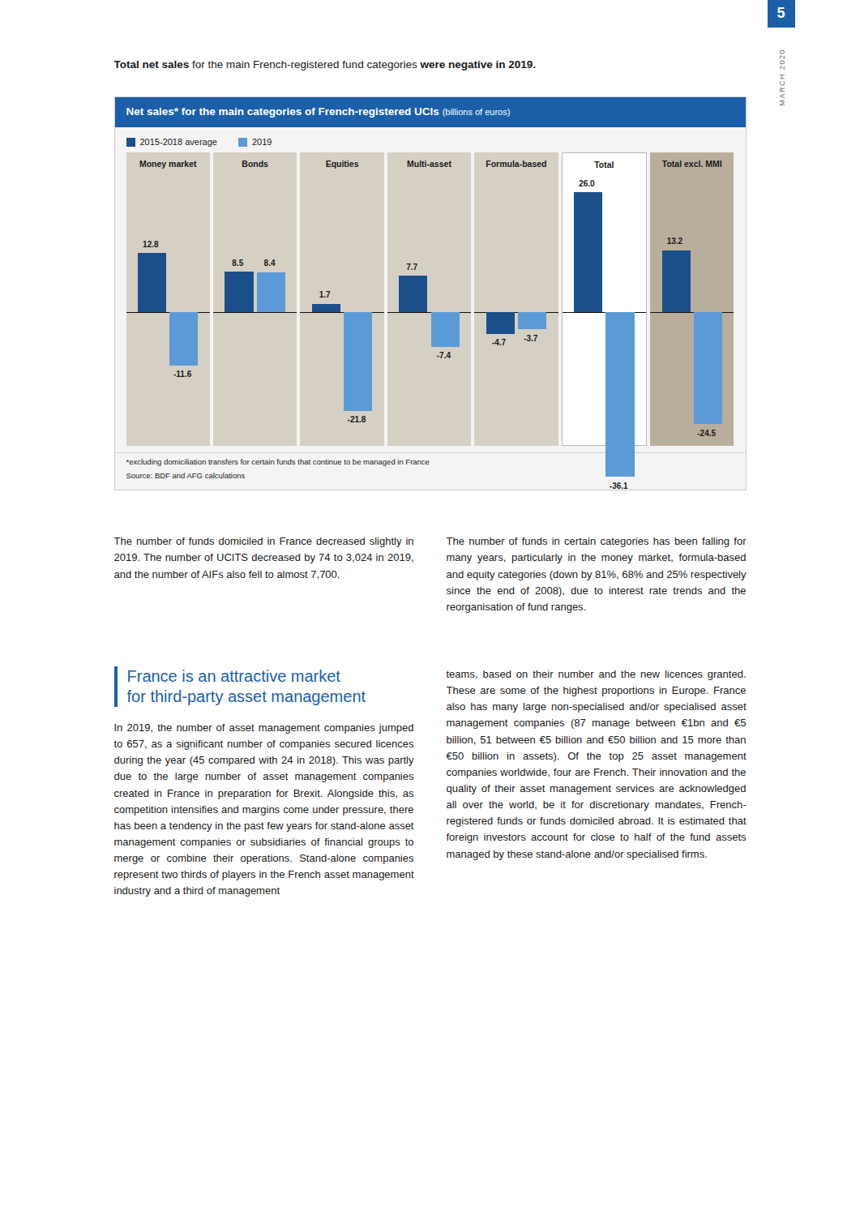5
March 2020
Total net sales for the main French-registered fund categories were negative in 2019.
Net sales* for the main categories of French-registered UCIs (billions of euros)
2015-2018 average
2019
Money market
12.8
-11.6
Bonds
8.5
8.4
Equities
1.7
-21.8
Multi-asset
7.7
-7.4
Formula-based
-4.7
-3.7
Total
26.0
-36.1
Total excl. MMI
13.2
-24.5
*excluding domiciliation transfers for certain funds that continue to be managed in France
Source: BDF and AFG calculations
The number of funds domiciled in France decreased slightly in 2019. The number of UCITS decreased by 74 to 3,024 in 2019, and the number of AIFs also fell to almost 7,700.
The number of funds in certain categories has been falling for many years, particularly in the money market, formula-based and equity categories (down by 81%, 68% and 25% respectively since the end of 2008), due to interest rate trends and the reorganisation of fund ranges.
France is an attractive market
for third-party asset management
In 2019, the number of asset management companies jumped to 657, as a significant number of companies secured licences during the year (45 compared with 24 in 2018). This was partly due to the large number of asset management companies created in France in preparation for Brexit. Alongside this, as competition intensifies and margins come under pressure, there has been a tendency in the past few years for stand-alone asset management companies or subsidiaries of financial groups to merge or combine their operations. Stand-alone companies represent two thirds of players in the French asset management industry and a third of management
teams, based on their number and the new licences granted. These are some of the highest proportions in Europe. France also has many large non-specialised and/or specialised asset management companies (87 manage between €1bn and €5 billion, 51 between €5 billion and €50 billion and 15 more than €50 billion in assets). Of the top 25 asset management companies worldwide, four are French. Their innovation and the quality of their asset management services are acknowledged all over the world, be it for discretionary mandates, French-registered funds or funds domiciled abroad. It is estimated that foreign investors account for close to half of the fund assets managed by these stand-alone and/or specialised firms.